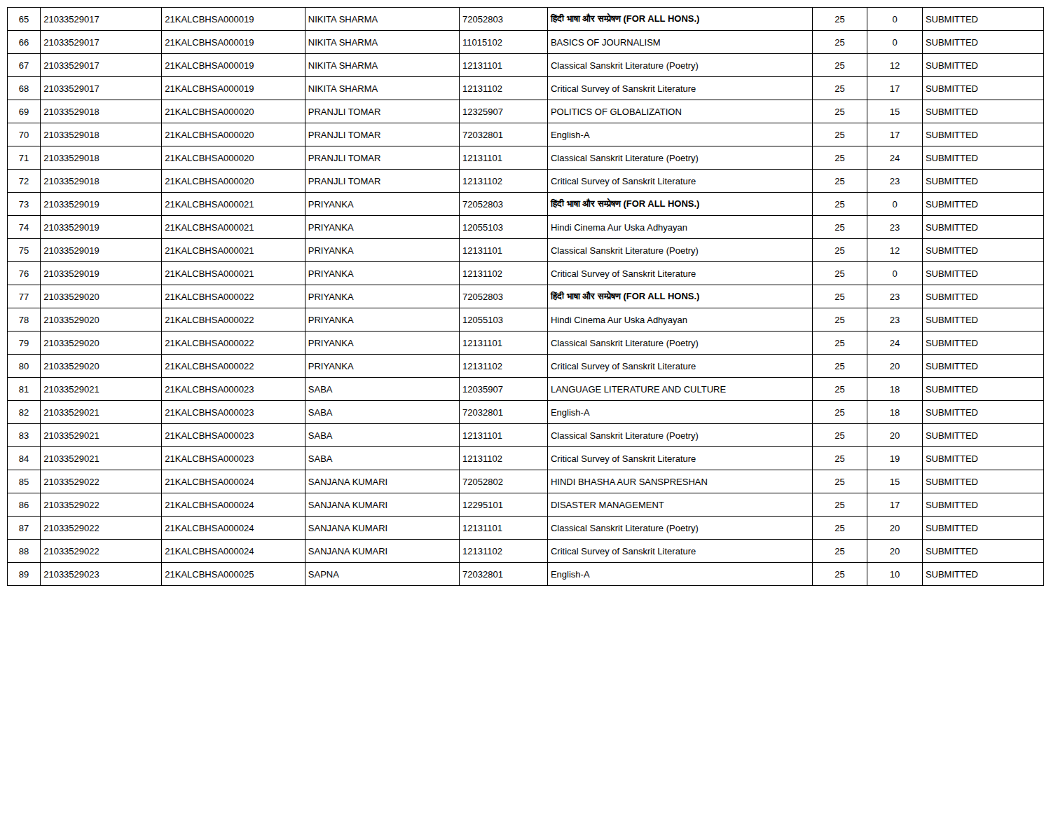| 65 | 21033529017 | 21KALCBHSA000019 | NIKITA SHARMA | 72052803 | हिंदी भाषा और सम्प्रेषण (FOR ALL HONS.) | 25 | 0 | SUBMITTED |
| 66 | 21033529017 | 21KALCBHSA000019 | NIKITA SHARMA | 11015102 | BASICS OF JOURNALISM | 25 | 0 | SUBMITTED |
| 67 | 21033529017 | 21KALCBHSA000019 | NIKITA SHARMA | 12131101 | Classical Sanskrit Literature (Poetry) | 25 | 12 | SUBMITTED |
| 68 | 21033529017 | 21KALCBHSA000019 | NIKITA SHARMA | 12131102 | Critical Survey of Sanskrit Literature | 25 | 17 | SUBMITTED |
| 69 | 21033529018 | 21KALCBHSA000020 | PRANJLI TOMAR | 12325907 | POLITICS OF GLOBALIZATION | 25 | 15 | SUBMITTED |
| 70 | 21033529018 | 21KALCBHSA000020 | PRANJLI TOMAR | 72032801 | English-A | 25 | 17 | SUBMITTED |
| 71 | 21033529018 | 21KALCBHSA000020 | PRANJLI TOMAR | 12131101 | Classical Sanskrit Literature (Poetry) | 25 | 24 | SUBMITTED |
| 72 | 21033529018 | 21KALCBHSA000020 | PRANJLI TOMAR | 12131102 | Critical Survey of Sanskrit Literature | 25 | 23 | SUBMITTED |
| 73 | 21033529019 | 21KALCBHSA000021 | PRIYANKA | 72052803 | हिंदी भाषा और सम्प्रेषण (FOR ALL HONS.) | 25 | 0 | SUBMITTED |
| 74 | 21033529019 | 21KALCBHSA000021 | PRIYANKA | 12055103 | Hindi Cinema Aur Uska Adhyayan | 25 | 23 | SUBMITTED |
| 75 | 21033529019 | 21KALCBHSA000021 | PRIYANKA | 12131101 | Classical Sanskrit Literature (Poetry) | 25 | 12 | SUBMITTED |
| 76 | 21033529019 | 21KALCBHSA000021 | PRIYANKA | 12131102 | Critical Survey of Sanskrit Literature | 25 | 0 | SUBMITTED |
| 77 | 21033529020 | 21KALCBHSA000022 | PRIYANKA | 72052803 | हिंदी भाषा और सम्प्रेषण (FOR ALL HONS.) | 25 | 23 | SUBMITTED |
| 78 | 21033529020 | 21KALCBHSA000022 | PRIYANKA | 12055103 | Hindi Cinema Aur Uska Adhyayan | 25 | 23 | SUBMITTED |
| 79 | 21033529020 | 21KALCBHSA000022 | PRIYANKA | 12131101 | Classical Sanskrit Literature (Poetry) | 25 | 24 | SUBMITTED |
| 80 | 21033529020 | 21KALCBHSA000022 | PRIYANKA | 12131102 | Critical Survey of Sanskrit Literature | 25 | 20 | SUBMITTED |
| 81 | 21033529021 | 21KALCBHSA000023 | SABA | 12035907 | LANGUAGE LITERATURE AND CULTURE | 25 | 18 | SUBMITTED |
| 82 | 21033529021 | 21KALCBHSA000023 | SABA | 72032801 | English-A | 25 | 18 | SUBMITTED |
| 83 | 21033529021 | 21KALCBHSA000023 | SABA | 12131101 | Classical Sanskrit Literature (Poetry) | 25 | 20 | SUBMITTED |
| 84 | 21033529021 | 21KALCBHSA000023 | SABA | 12131102 | Critical Survey of Sanskrit Literature | 25 | 19 | SUBMITTED |
| 85 | 21033529022 | 21KALCBHSA000024 | SANJANA KUMARI | 72052802 | HINDI BHASHA AUR SANSPRESHAN | 25 | 15 | SUBMITTED |
| 86 | 21033529022 | 21KALCBHSA000024 | SANJANA KUMARI | 12295101 | DISASTER MANAGEMENT | 25 | 17 | SUBMITTED |
| 87 | 21033529022 | 21KALCBHSA000024 | SANJANA KUMARI | 12131101 | Classical Sanskrit Literature (Poetry) | 25 | 20 | SUBMITTED |
| 88 | 21033529022 | 21KALCBHSA000024 | SANJANA KUMARI | 12131102 | Critical Survey of Sanskrit Literature | 25 | 20 | SUBMITTED |
| 89 | 21033529023 | 21KALCBHSA000025 | SAPNA | 72032801 | English-A | 25 | 10 | SUBMITTED |